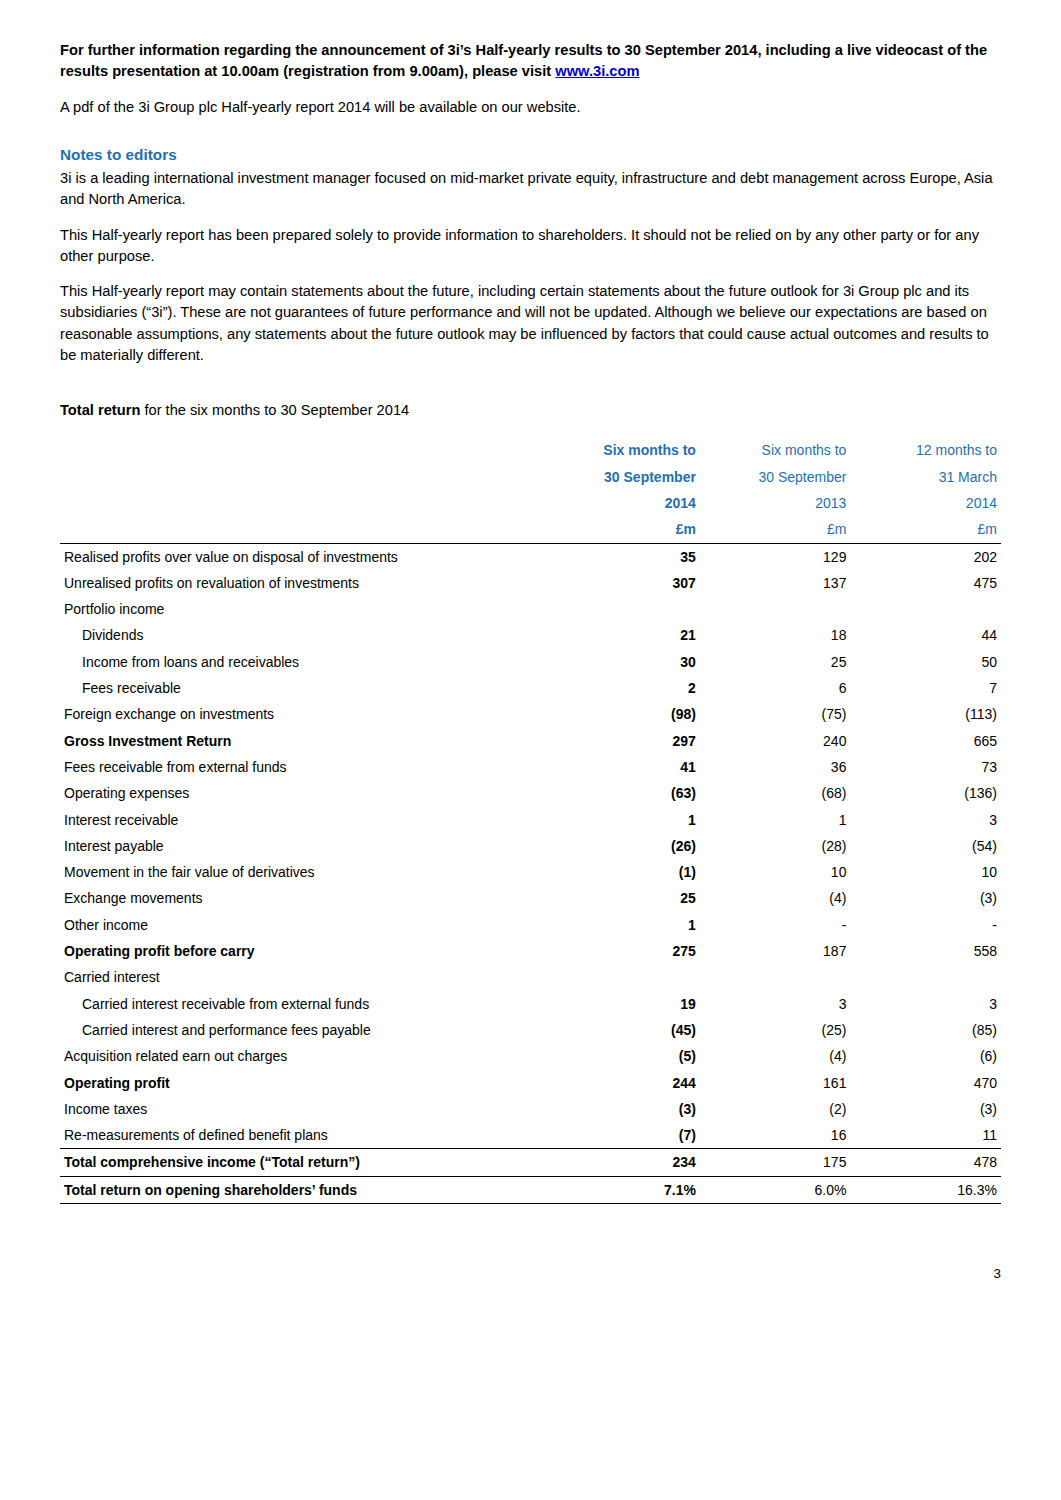For further information regarding the announcement of 3i’s Half-yearly results to 30 September 2014, including a live videocast of the results presentation at 10.00am (registration from 9.00am), please visit www.3i.com
A pdf of the 3i Group plc Half-yearly report 2014 will be available on our website.
Notes to editors
3i is a leading international investment manager focused on mid-market private equity, infrastructure and debt management across Europe, Asia and North America.
This Half-yearly report has been prepared solely to provide information to shareholders. It should not be relied on by any other party or for any other purpose.
This Half-yearly report may contain statements about the future, including certain statements about the future outlook for 3i Group plc and its subsidiaries (“3i”). These are not guarantees of future performance and will not be updated. Although we believe our expectations are based on reasonable assumptions, any statements about the future outlook may be influenced by factors that could cause actual outcomes and results to be materially different.
Total return for the six months to 30 September 2014
| | Six months to | Six months to | 12 months to |
| --- | --- | --- | --- |
| | 30 September | 30 September | 31 March |
| | 2014 | 2013 | 2014 |
| | £m | £m | £m |
| Realised profits over value on disposal of investments | 35 | 129 | 202 |
| Unrealised profits on revaluation of investments | 307 | 137 | 475 |
| Portfolio income | | | |
| Dividends | 21 | 18 | 44 |
| Income from loans and receivables | 30 | 25 | 50 |
| Fees receivable | 2 | 6 | 7 |
| Foreign exchange on investments | (98) | (75) | (113) |
| Gross Investment Return | 297 | 240 | 665 |
| Fees receivable from external funds | 41 | 36 | 73 |
| Operating expenses | (63) | (68) | (136) |
| Interest receivable | 1 | 1 | 3 |
| Interest payable | (26) | (28) | (54) |
| Movement in the fair value of derivatives | (1) | 10 | 10 |
| Exchange movements | 25 | (4) | (3) |
| Other income | 1 | - | - |
| Operating profit before carry | 275 | 187 | 558 |
| Carried interest | | | |
| Carried interest receivable from external funds | 19 | 3 | 3 |
| Carried interest and performance fees payable | (45) | (25) | (85) |
| Acquisition related earn out charges | (5) | (4) | (6) |
| Operating profit | 244 | 161 | 470 |
| Income taxes | (3) | (2) | (3) |
| Re-measurements of defined benefit plans | (7) | 16 | 11 |
| Total comprehensive income (“Total return”) | 234 | 175 | 478 |
| Total return on opening shareholders’ funds | 7.1% | 6.0% | 16.3% |
3